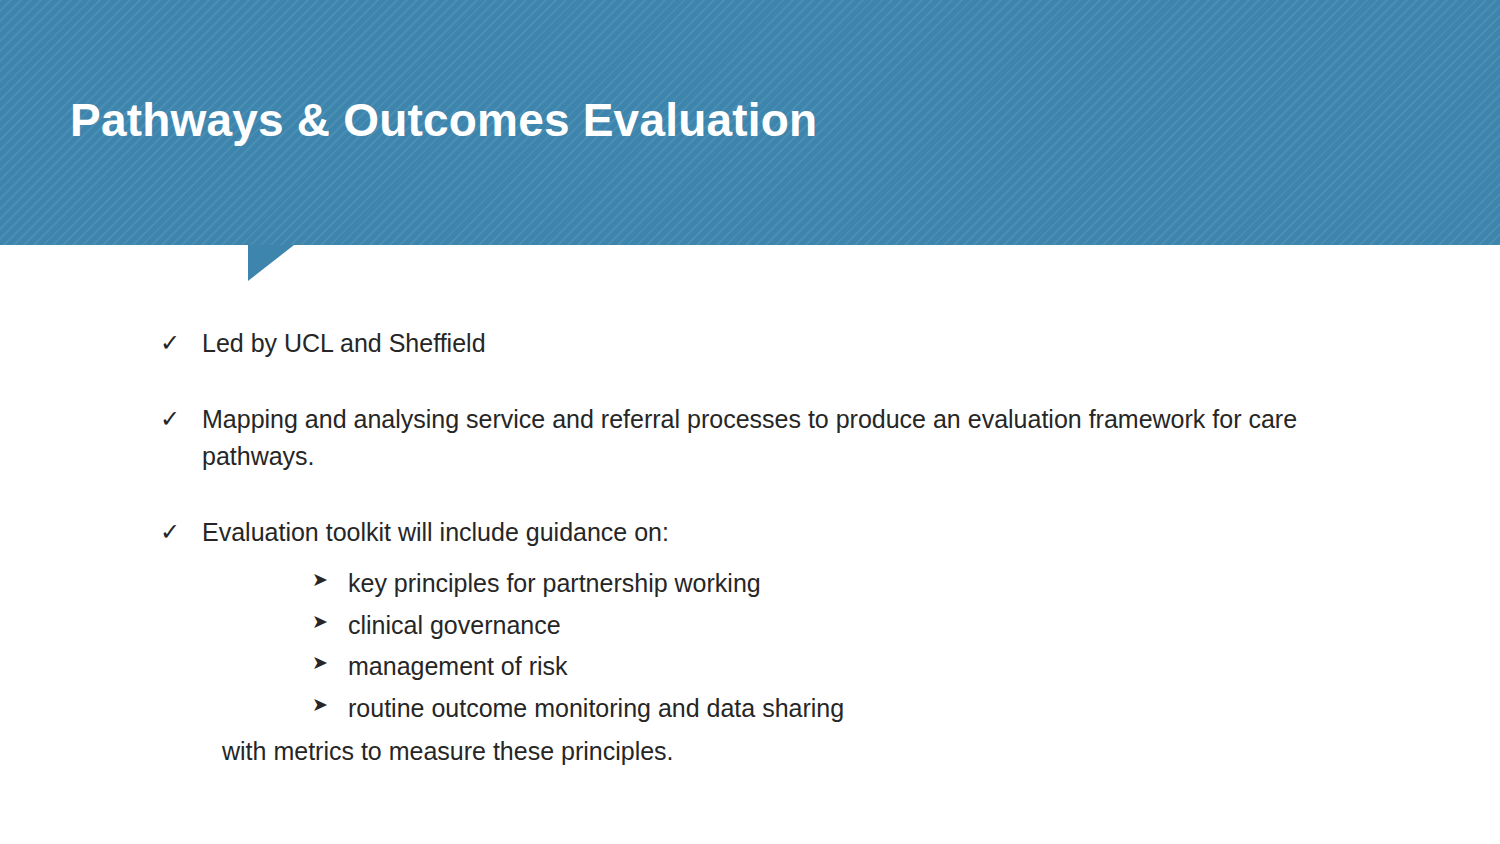Pathways & Outcomes Evaluation
Led by UCL and Sheffield
Mapping and analysing service and referral processes to produce an evaluation framework for care pathways.
Evaluation toolkit will include guidance on:
key principles for partnership working
clinical governance
management of risk
routine outcome monitoring and data sharing
with metrics to measure these principles.